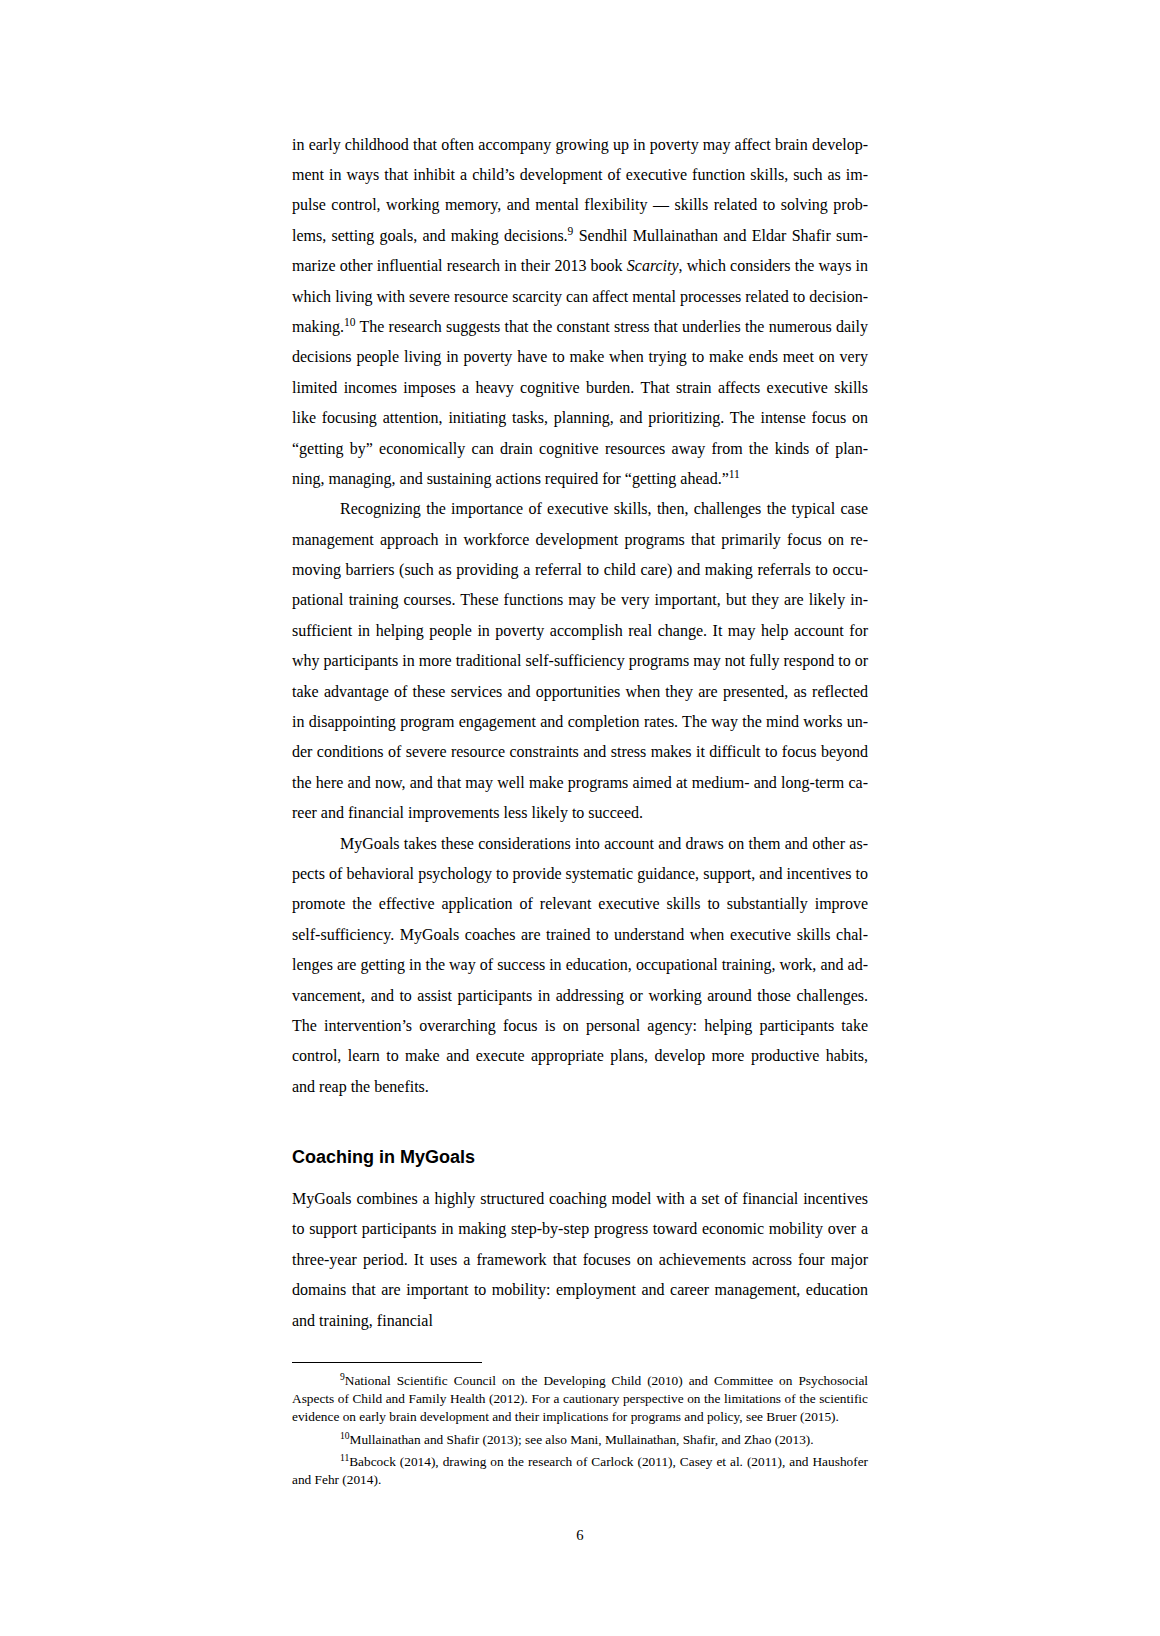in early childhood that often accompany growing up in poverty may affect brain development in ways that inhibit a child’s development of executive function skills, such as impulse control, working memory, and mental flexibility — skills related to solving problems, setting goals, and making decisions.9 Sendhil Mullainathan and Eldar Shafir summarize other influential research in their 2013 book Scarcity, which considers the ways in which living with severe resource scarcity can affect mental processes related to decision-making.10 The research suggests that the constant stress that underlies the numerous daily decisions people living in poverty have to make when trying to make ends meet on very limited incomes imposes a heavy cognitive burden. That strain affects executive skills like focusing attention, initiating tasks, planning, and prioritizing. The intense focus on “getting by” economically can drain cognitive resources away from the kinds of planning, managing, and sustaining actions required for “getting ahead.”11
Recognizing the importance of executive skills, then, challenges the typical case management approach in workforce development programs that primarily focus on removing barriers (such as providing a referral to child care) and making referrals to occupational training courses. These functions may be very important, but they are likely insufficient in helping people in poverty accomplish real change. It may help account for why participants in more traditional self-sufficiency programs may not fully respond to or take advantage of these services and opportunities when they are presented, as reflected in disappointing program engagement and completion rates. The way the mind works under conditions of severe resource constraints and stress makes it difficult to focus beyond the here and now, and that may well make programs aimed at medium- and long-term career and financial improvements less likely to succeed.
MyGoals takes these considerations into account and draws on them and other aspects of behavioral psychology to provide systematic guidance, support, and incentives to promote the effective application of relevant executive skills to substantially improve self-sufficiency. MyGoals coaches are trained to understand when executive skills challenges are getting in the way of success in education, occupational training, work, and advancement, and to assist participants in addressing or working around those challenges. The intervention’s overarching focus is on personal agency: helping participants take control, learn to make and execute appropriate plans, develop more productive habits, and reap the benefits.
Coaching in MyGoals
MyGoals combines a highly structured coaching model with a set of financial incentives to support participants in making step-by-step progress toward economic mobility over a three-year period. It uses a framework that focuses on achievements across four major domains that are important to mobility: employment and career management, education and training, financial
9National Scientific Council on the Developing Child (2010) and Committee on Psychosocial Aspects of Child and Family Health (2012). For a cautionary perspective on the limitations of the scientific evidence on early brain development and their implications for programs and policy, see Bruer (2015).
10Mullainathan and Shafir (2013); see also Mani, Mullainathan, Shafir, and Zhao (2013).
11Babcock (2014), drawing on the research of Carlock (2011), Casey et al. (2011), and Haushofer and Fehr (2014).
6